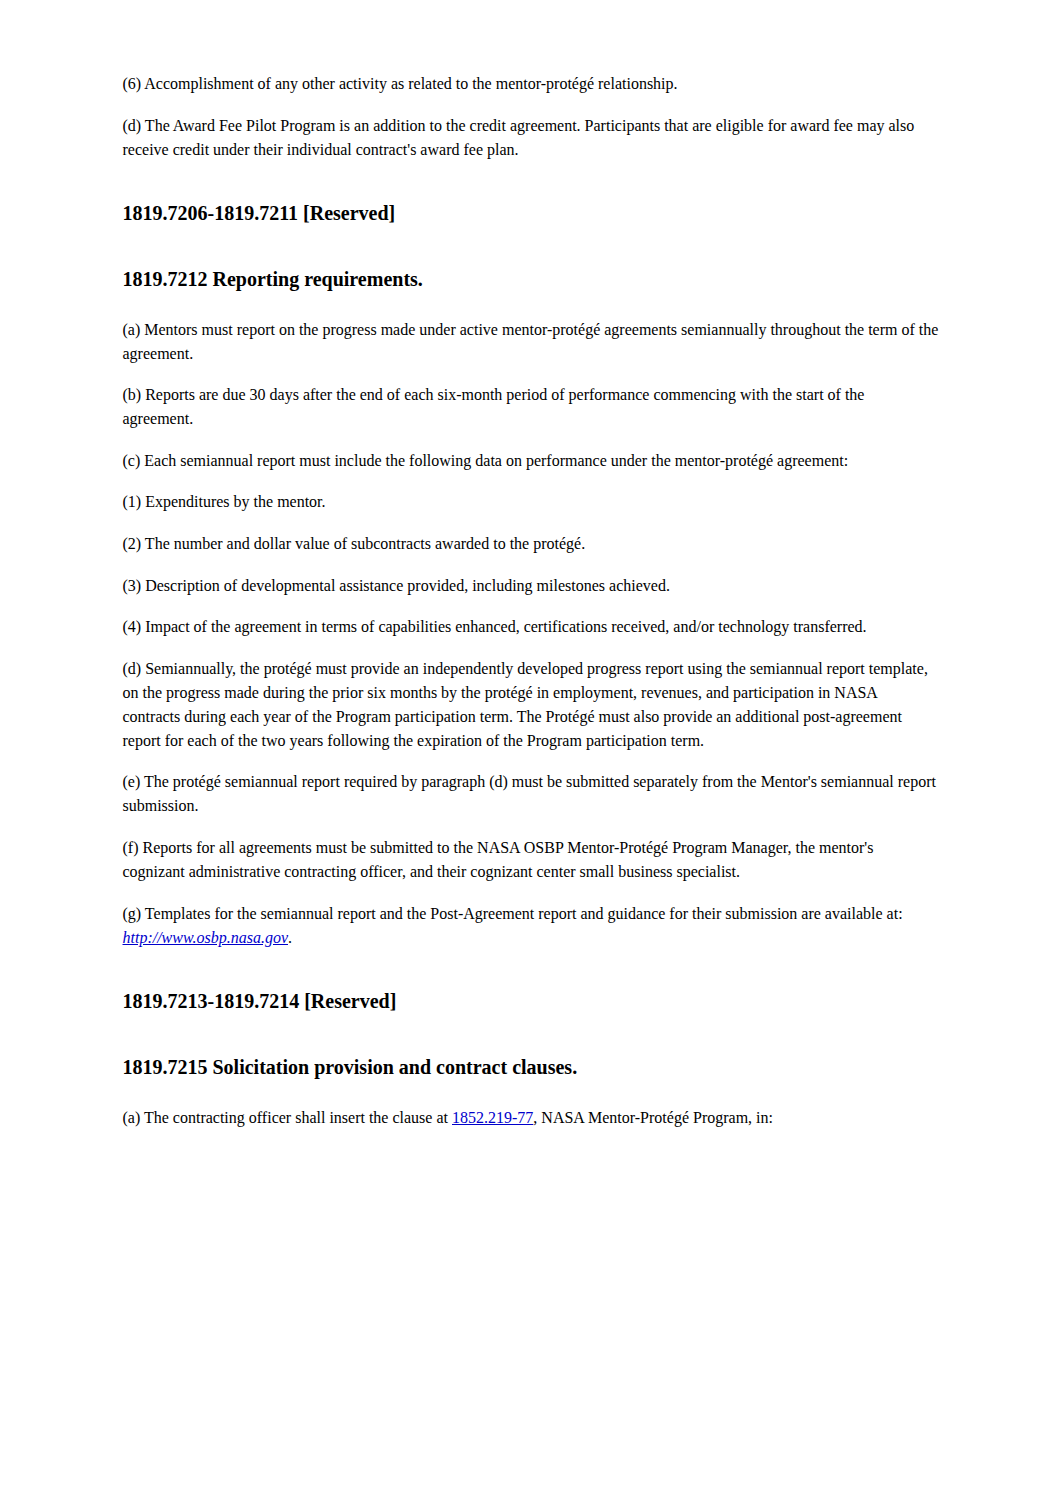(6) Accomplishment of any other activity as related to the mentor-protégé relationship.
(d) The Award Fee Pilot Program is an addition to the credit agreement. Participants that are eligible for award fee may also receive credit under their individual contract's award fee plan.
1819.7206-1819.7211 [Reserved]
1819.7212 Reporting requirements.
(a) Mentors must report on the progress made under active mentor-protégé agreements semiannually throughout the term of the agreement.
(b) Reports are due 30 days after the end of each six-month period of performance commencing with the start of the agreement.
(c) Each semiannual report must include the following data on performance under the mentor-protégé agreement:
(1) Expenditures by the mentor.
(2) The number and dollar value of subcontracts awarded to the protégé.
(3) Description of developmental assistance provided, including milestones achieved.
(4) Impact of the agreement in terms of capabilities enhanced, certifications received, and/or technology transferred.
(d) Semiannually, the protégé must provide an independently developed progress report using the semiannual report template, on the progress made during the prior six months by the protégé in employment, revenues, and participation in NASA contracts during each year of the Program participation term. The Protégé must also provide an additional post-agreement report for each of the two years following the expiration of the Program participation term.
(e) The protégé semiannual report required by paragraph (d) must be submitted separately from the Mentor's semiannual report submission.
(f) Reports for all agreements must be submitted to the NASA OSBP Mentor-Protégé Program Manager, the mentor's cognizant administrative contracting officer, and their cognizant center small business specialist.
(g) Templates for the semiannual report and the Post-Agreement report and guidance for their submission are available at: http://www.osbp.nasa.gov.
1819.7213-1819.7214 [Reserved]
1819.7215 Solicitation provision and contract clauses.
(a) The contracting officer shall insert the clause at 1852.219-77, NASA Mentor-Protégé Program, in: